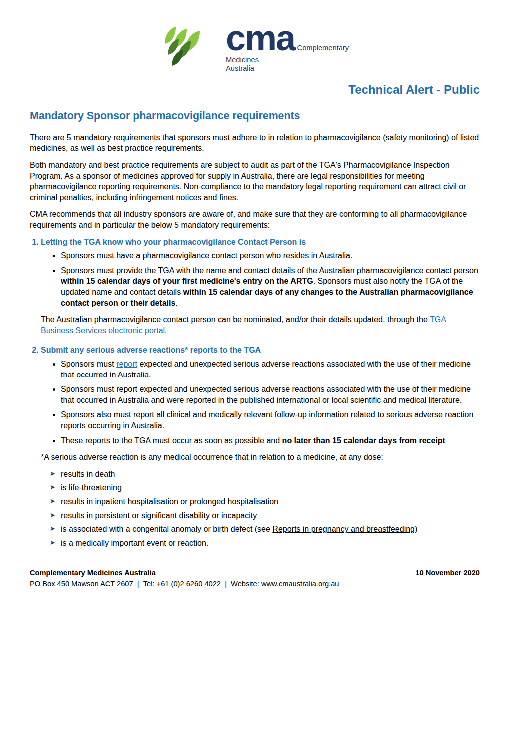cma Complementary
Medicines
Australia
Technical Alert - Public
Mandatory Sponsor pharmacovigilance requirements
There are 5 mandatory requirements that sponsors must adhere to in relation to pharmacovigilance (safety monitoring) of listed medicines, as well as best practice requirements.
Both mandatory and best practice requirements are subject to audit as part of the TGA's Pharmacovigilance Inspection Program. As a sponsor of medicines approved for supply in Australia, there are legal responsibilities for meeting pharmacovigilance reporting requirements. Non-compliance to the mandatory legal reporting requirement can attract civil or criminal penalties, including infringement notices and fines.
CMA recommends that all industry sponsors are aware of, and make sure that they are conforming to all pharmacovigilance requirements and in particular the below 5 mandatory requirements:
Letting the TGA know who your pharmacovigilance Contact Person is
Sponsors must have a pharmacovigilance contact person who resides in Australia.
Sponsors must provide the TGA with the name and contact details of the Australian pharmacovigilance contact person within 15 calendar days of your first medicine's entry on the ARTG. Sponsors must also notify the TGA of the updated name and contact details within 15 calendar days of any changes to the Australian pharmacovigilance contact person or their details.
The Australian pharmacovigilance contact person can be nominated, and/or their details updated, through the TGA Business Services electronic portal.
Submit any serious adverse reactions* reports to the TGA
Sponsors must report expected and unexpected serious adverse reactions associated with the use of their medicine that occurred in Australia.
Sponsors must report expected and unexpected serious adverse reactions associated with the use of their medicine that occurred in Australia and were reported in the published international or local scientific and medical literature.
Sponsors also must report all clinical and medically relevant follow-up information related to serious adverse reaction reports occurring in Australia.
These reports to the TGA must occur as soon as possible and no later than 15 calendar days from receipt
*A serious adverse reaction is any medical occurrence that in relation to a medicine, at any dose:
results in death
is life-threatening
results in inpatient hospitalisation or prolonged hospitalisation
results in persistent or significant disability or incapacity
is associated with a congenital anomaly or birth defect (see Reports in pregnancy and breastfeeding)
is a medically important event or reaction.
Complementary Medicines Australia 10 November 2020
PO Box 450 Mawson ACT 2607 | Tel: +61 (0)2 6260 4022 | Website: www.cmaustralia.org.au